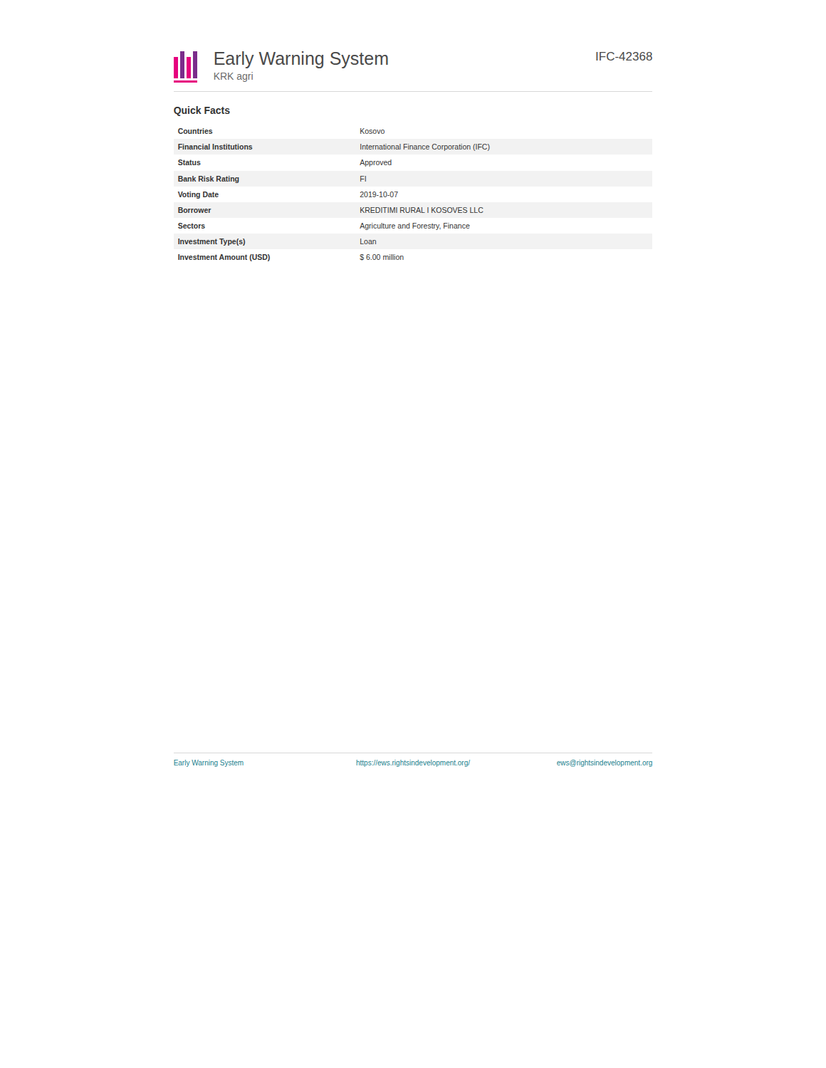Early Warning System
KRK agri
IFC-42368
Quick Facts
| Countries | Kosovo |
| Financial Institutions | International Finance Corporation (IFC) |
| Status | Approved |
| Bank Risk Rating | FI |
| Voting Date | 2019-10-07 |
| Borrower | KREDITIMI RURAL I KOSOVES LLC |
| Sectors | Agriculture and Forestry, Finance |
| Investment Type(s) | Loan |
| Investment Amount (USD) | $ 6.00 million |
Early Warning System
https://ews.rightsindevelopment.org/
ews@rightsindevelopment.org